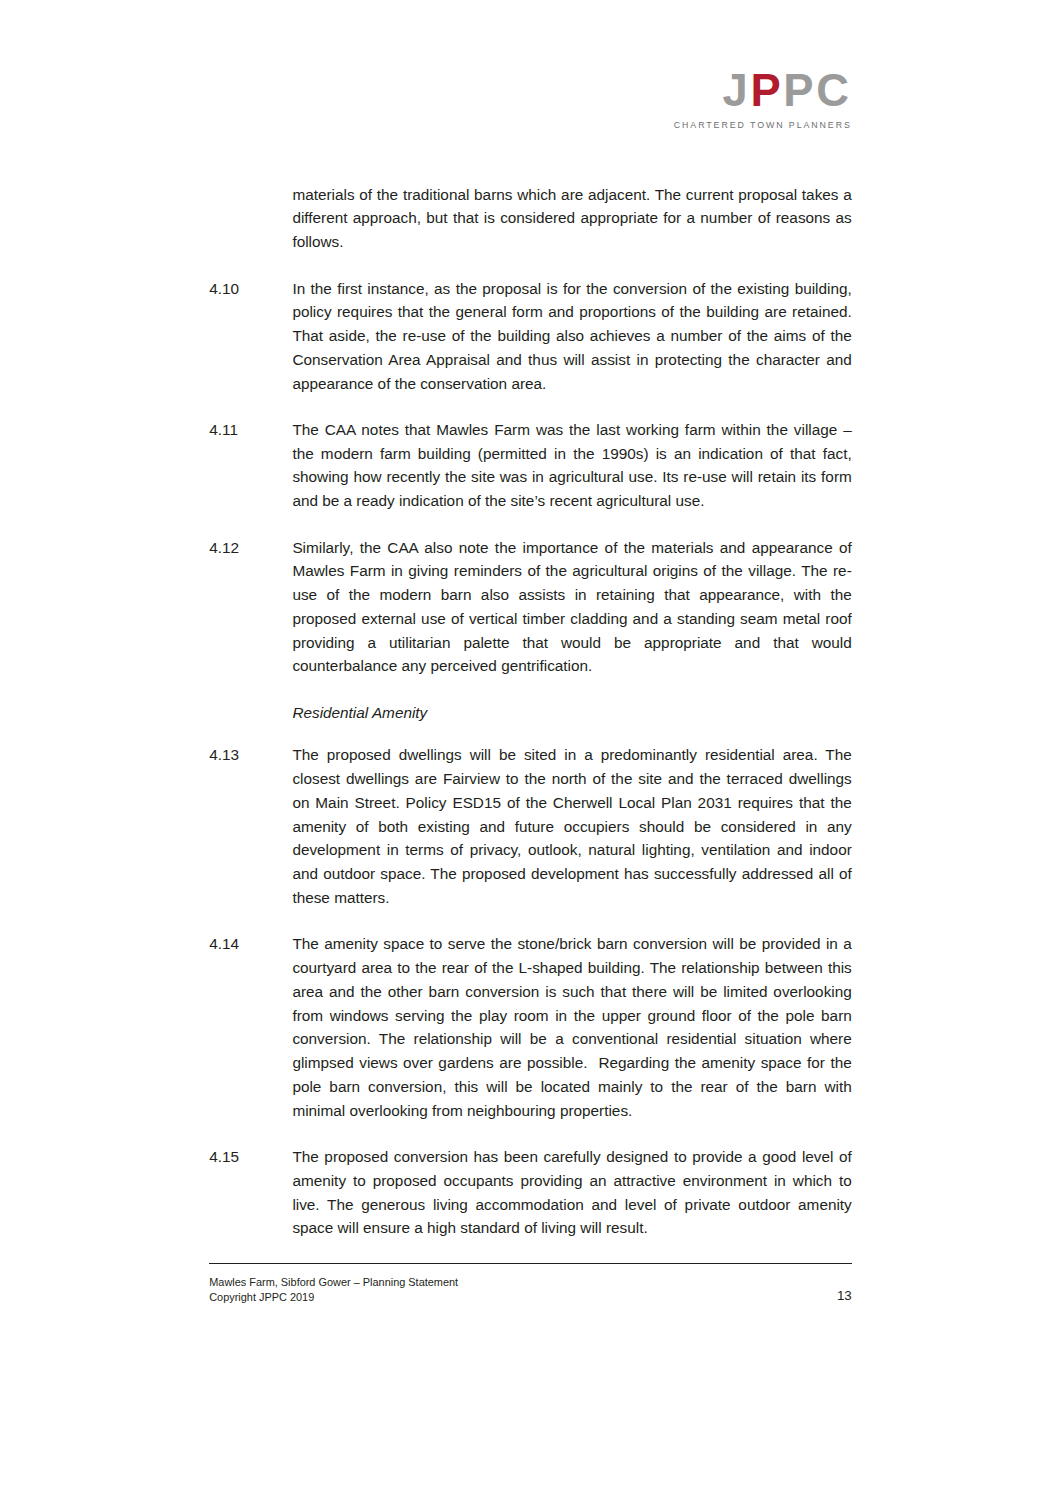JPPC
CHARTERED TOWN PLANNERS
materials of the traditional barns which are adjacent. The current proposal takes a different approach, but that is considered appropriate for a number of reasons as follows.
4.10
In the first instance, as the proposal is for the conversion of the existing building, policy requires that the general form and proportions of the building are retained. That aside, the re-use of the building also achieves a number of the aims of the Conservation Area Appraisal and thus will assist in protecting the character and appearance of the conservation area.
4.11
The CAA notes that Mawles Farm was the last working farm within the village – the modern farm building (permitted in the 1990s) is an indication of that fact, showing how recently the site was in agricultural use. Its re-use will retain its form and be a ready indication of the site’s recent agricultural use.
4.12
Similarly, the CAA also note the importance of the materials and appearance of Mawles Farm in giving reminders of the agricultural origins of the village. The re-use of the modern barn also assists in retaining that appearance, with the proposed external use of vertical timber cladding and a standing seam metal roof providing a utilitarian palette that would be appropriate and that would counterbalance any perceived gentrification.
Residential Amenity
4.13
The proposed dwellings will be sited in a predominantly residential area. The closest dwellings are Fairview to the north of the site and the terraced dwellings on Main Street. Policy ESD15 of the Cherwell Local Plan 2031 requires that the amenity of both existing and future occupiers should be considered in any development in terms of privacy, outlook, natural lighting, ventilation and indoor and outdoor space. The proposed development has successfully addressed all of these matters.
4.14
The amenity space to serve the stone/brick barn conversion will be provided in a courtyard area to the rear of the L-shaped building. The relationship between this area and the other barn conversion is such that there will be limited overlooking from windows serving the play room in the upper ground floor of the pole barn conversion. The relationship will be a conventional residential situation where glimpsed views over gardens are possible. Regarding the amenity space for the pole barn conversion, this will be located mainly to the rear of the barn with minimal overlooking from neighbouring properties.
4.15
The proposed conversion has been carefully designed to provide a good level of amenity to proposed occupants providing an attractive environment in which to live. The generous living accommodation and level of private outdoor amenity space will ensure a high standard of living will result.
Mawles Farm, Sibford Gower – Planning Statement
Copyright JPPC 2019
13